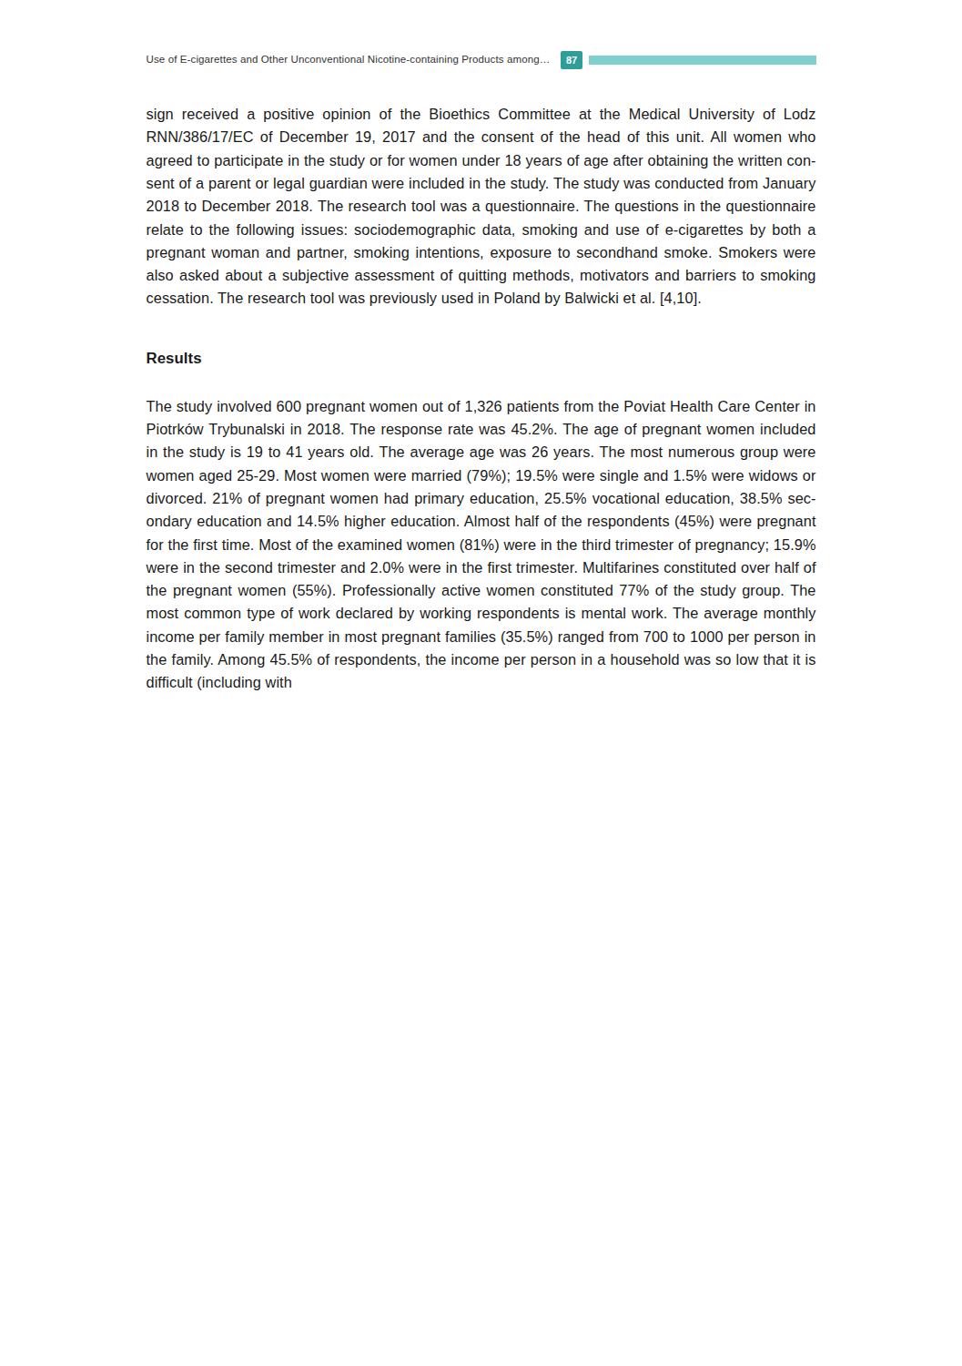Use of E-cigarettes and Other Unconventional Nicotine-containing Products among… 87
sign received a positive opinion of the Bioethics Committee at the Medical University of Lodz RNN/386/17/EC of December 19, 2017 and the consent of the head of this unit. All women who agreed to participate in the study or for women under 18 years of age after obtaining the written consent of a parent or legal guardian were included in the study. The study was conducted from January 2018 to December 2018. The research tool was a questionnaire. The questions in the questionnaire relate to the following issues: sociodemographic data, smoking and use of e-cigarettes by both a pregnant woman and partner, smoking intentions, exposure to secondhand smoke. Smokers were also asked about a subjective assessment of quitting methods, motivators and barriers to smoking cessation. The research tool was previously used in Poland by Balwicki et al. [4,10].
Results
The study involved 600 pregnant women out of 1,326 patients from the Poviat Health Care Center in Piotrków Trybunalski in 2018. The response rate was 45.2%. The age of pregnant women included in the study is 19 to 41 years old. The average age was 26 years. The most numerous group were women aged 25-29. Most women were married (79%); 19.5% were single and 1.5% were widows or divorced. 21% of pregnant women had primary education, 25.5% vocational education, 38.5% secondary education and 14.5% higher education. Almost half of the respondents (45%) were pregnant for the first time. Most of the examined women (81%) were in the third trimester of pregnancy; 15.9% were in the second trimester and 2.0% were in the first trimester. Multifarines constituted over half of the pregnant women (55%). Professionally active women constituted 77% of the study group. The most common type of work declared by working respondents is mental work. The average monthly income per family member in most pregnant families (35.5%) ranged from 700 to 1000 per person in the family. Among 45.5% of respondents, the income per person in a household was so low that it is difficult (including with